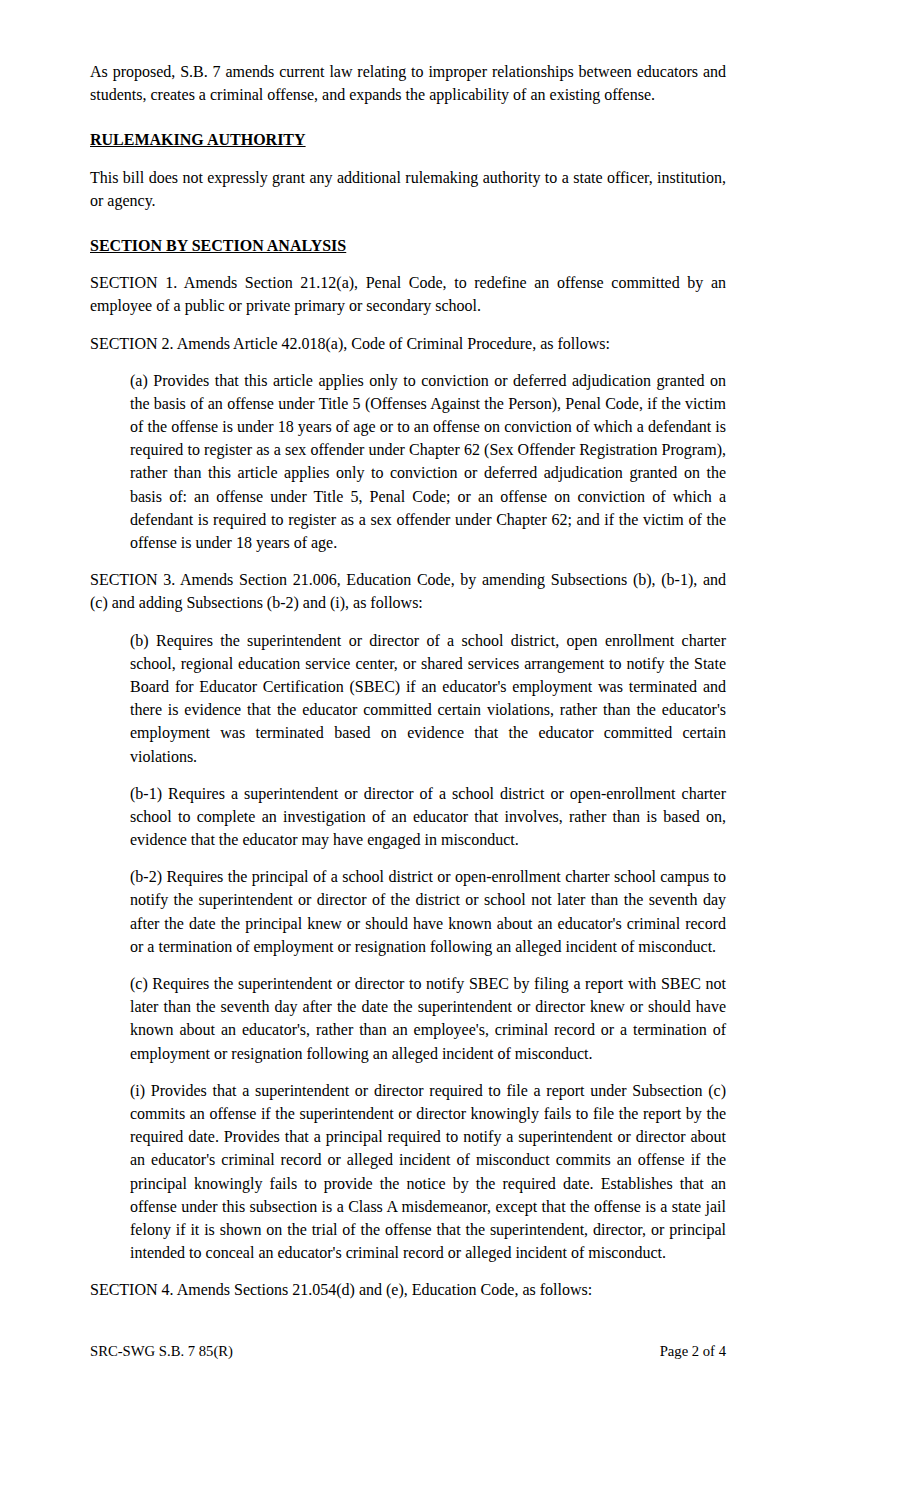As proposed, S.B. 7 amends current law relating to improper relationships between educators and students, creates a criminal offense, and expands the applicability of an existing offense.
RULEMAKING AUTHORITY
This bill does not expressly grant any additional rulemaking authority to a state officer, institution, or agency.
SECTION BY SECTION ANALYSIS
SECTION 1. Amends Section 21.12(a), Penal Code, to redefine an offense committed by an employee of a public or private primary or secondary school.
SECTION 2. Amends Article 42.018(a), Code of Criminal Procedure, as follows:
(a) Provides that this article applies only to conviction or deferred adjudication granted on the basis of an offense under Title 5 (Offenses Against the Person), Penal Code, if the victim of the offense is under 18 years of age or to an offense on conviction of which a defendant is required to register as a sex offender under Chapter 62 (Sex Offender Registration Program), rather than this article applies only to conviction or deferred adjudication granted on the basis of: an offense under Title 5, Penal Code; or an offense on conviction of which a defendant is required to register as a sex offender under Chapter 62; and if the victim of the offense is under 18 years of age.
SECTION 3. Amends Section 21.006, Education Code, by amending Subsections (b), (b-1), and (c) and adding Subsections (b-2) and (i), as follows:
(b) Requires the superintendent or director of a school district, open enrollment charter school, regional education service center, or shared services arrangement to notify the State Board for Educator Certification (SBEC) if an educator's employment was terminated and there is evidence that the educator committed certain violations, rather than the educator's employment was terminated based on evidence that the educator committed certain violations.
(b-1) Requires a superintendent or director of a school district or open-enrollment charter school to complete an investigation of an educator that involves, rather than is based on, evidence that the educator may have engaged in misconduct.
(b-2) Requires the principal of a school district or open-enrollment charter school campus to notify the superintendent or director of the district or school not later than the seventh day after the date the principal knew or should have known about an educator's criminal record or a termination of employment or resignation following an alleged incident of misconduct.
(c) Requires the superintendent or director to notify SBEC by filing a report with SBEC not later than the seventh day after the date the superintendent or director knew or should have known about an educator's, rather than an employee's, criminal record or a termination of employment or resignation following an alleged incident of misconduct.
(i) Provides that a superintendent or director required to file a report under Subsection (c) commits an offense if the superintendent or director knowingly fails to file the report by the required date. Provides that a principal required to notify a superintendent or director about an educator's criminal record or alleged incident of misconduct commits an offense if the principal knowingly fails to provide the notice by the required date. Establishes that an offense under this subsection is a Class A misdemeanor, except that the offense is a state jail felony if it is shown on the trial of the offense that the superintendent, director, or principal intended to conceal an educator's criminal record or alleged incident of misconduct.
SECTION 4. Amends Sections 21.054(d) and (e), Education Code, as follows:
SRC-SWG S.B. 7 85(R) Page 2 of 4